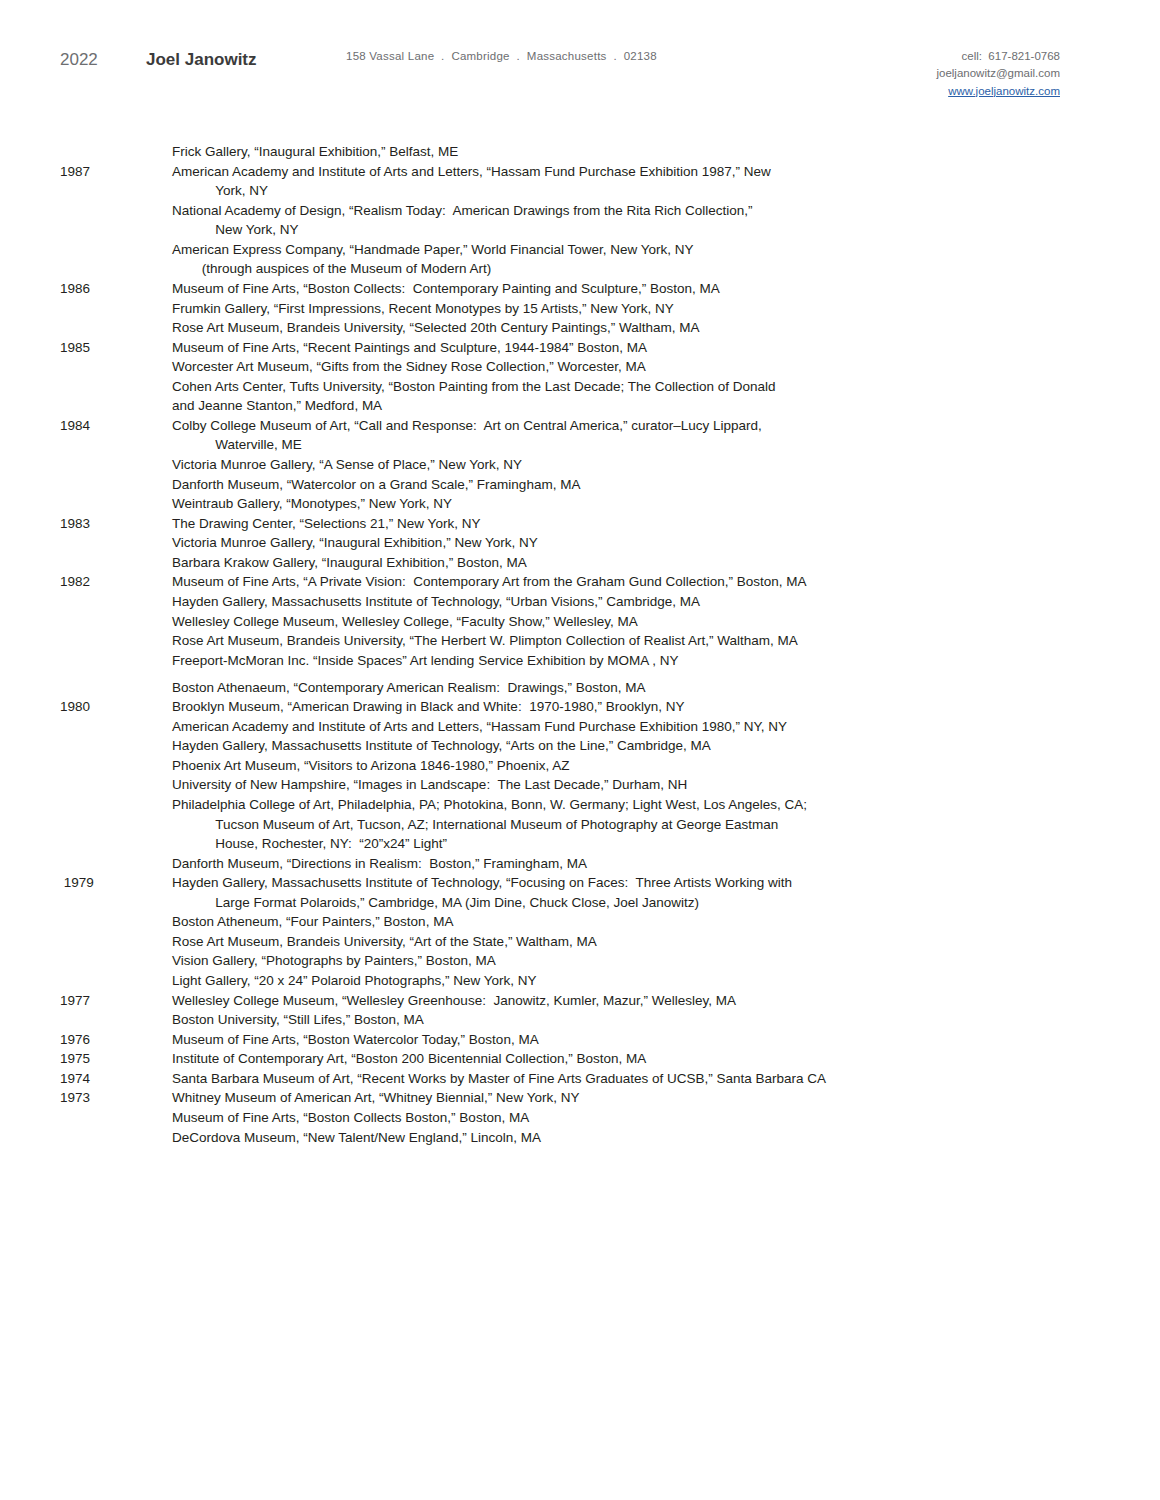2022 Joel Janowitz 158 Vassal Lane . Cambridge . Massachusetts . 02138
cell: 617-821-0768
joeljanowitz@gmail.com
www.joeljanowitz.com
| | Frick Gallery, “Inaugural Exhibition,” Belfast, ME |
| 1987 | American Academy and Institute of Arts and Letters, “Hassam Fund Purchase Exhibition 1987,” New York, NY |
| | National Academy of Design, “Realism Today: American Drawings from the Rita Rich Collection,” New York, NY |
| | American Express Company, “Handmade Paper,” World Financial Tower, New York, NY (through auspices of the Museum of Modern Art) |
| 1986 | Museum of Fine Arts, “Boston Collects: Contemporary Painting and Sculpture,” Boston, MA |
| | Frumkin Gallery, “First Impressions, Recent Monotypes by 15 Artists,” New York, NY |
| | Rose Art Museum, Brandeis University, “Selected 20th Century Paintings,” Waltham, MA |
| 1985 | Museum of Fine Arts, “Recent Paintings and Sculpture, 1944-1984” Boston, MA |
| | Worcester Art Museum, “Gifts from the Sidney Rose Collection,” Worcester, MA |
| | Cohen Arts Center, Tufts University, “Boston Painting from the Last Decade; The Collection of Donald and Jeanne Stanton,” Medford, MA |
| 1984 | Colby College Museum of Art, “Call and Response: Art on Central America,” curator–Lucy Lippard, Waterville, ME |
| | Victoria Munroe Gallery, “A Sense of Place,” New York, NY |
| | Danforth Museum, “Watercolor on a Grand Scale,” Framingham, MA |
| | Weintraub Gallery, “Monotypes,” New York, NY |
| 1983 | The Drawing Center, “Selections 21,” New York, NY |
| | Victoria Munroe Gallery, “Inaugural Exhibition,” New York, NY |
| | Barbara Krakow Gallery, “Inaugural Exhibition,” Boston, MA |
| 1982 | Museum of Fine Arts, “A Private Vision: Contemporary Art from the Graham Gund Collection,” Boston, MA |
| | Hayden Gallery, Massachusetts Institute of Technology, “Urban Visions,” Cambridge, MA |
| | Wellesley College Museum, Wellesley College, “Faculty Show,” Wellesley, MA |
| | Rose Art Museum, Brandeis University, “The Herbert W. Plimpton Collection of Realist Art,” Waltham, MA |
| | Freeport-McMoran Inc. “Inside Spaces” Art lending Service Exhibition by MOMA , NY |
| | Boston Athenaeum, “Contemporary American Realism: Drawings,” Boston, MA |
| 1980 | Brooklyn Museum, “American Drawing in Black and White: 1970-1980,” Brooklyn, NY |
| | American Academy and Institute of Arts and Letters, “Hassam Fund Purchase Exhibition 1980,” NY, NY |
| | Hayden Gallery, Massachusetts Institute of Technology, “Arts on the Line,” Cambridge, MA |
| | Phoenix Art Museum, “Visitors to Arizona 1846-1980,” Phoenix, AZ |
| | University of New Hampshire, “Images in Landscape: The Last Decade,” Durham, NH |
| | Philadelphia College of Art, Philadelphia, PA; Photokina, Bonn, W. Germany; Light West, Los Angeles, CA; Tucson Museum of Art, Tucson, AZ; International Museum of Photography at George Eastman House, Rochester, NY: “20”x24” Light” |
| | Danforth Museum, “Directions in Realism: Boston,” Framingham, MA |
| 1979 | Hayden Gallery, Massachusetts Institute of Technology, “Focusing on Faces: Three Artists Working with Large Format Polaroids,” Cambridge, MA (Jim Dine, Chuck Close, Joel Janowitz) |
| | Boston Atheneum, “Four Painters,” Boston, MA |
| | Rose Art Museum, Brandeis University, “Art of the State,” Waltham, MA |
| | Vision Gallery, “Photographs by Painters,” Boston, MA |
| | Light Gallery, “20 x 24” Polaroid Photographs,” New York, NY |
| 1977 | Wellesley College Museum, “Wellesley Greenhouse: Janowitz, Kumler, Mazur,” Wellesley, MA |
| | Boston University, “Still Lifes,” Boston, MA |
| 1976 | Museum of Fine Arts, “Boston Watercolor Today,” Boston, MA |
| 1975 | Institute of Contemporary Art, “Boston 200 Bicentennial Collection,” Boston, MA |
| 1974 | Santa Barbara Museum of Art, “Recent Works by Master of Fine Arts Graduates of UCSB,” Santa Barbara CA |
| 1973 | Whitney Museum of American Art, “Whitney Biennial,” New York, NY |
| | Museum of Fine Arts, “Boston Collects Boston,” Boston, MA |
| | DeCordova Museum, “New Talent/New England,” Lincoln, MA |